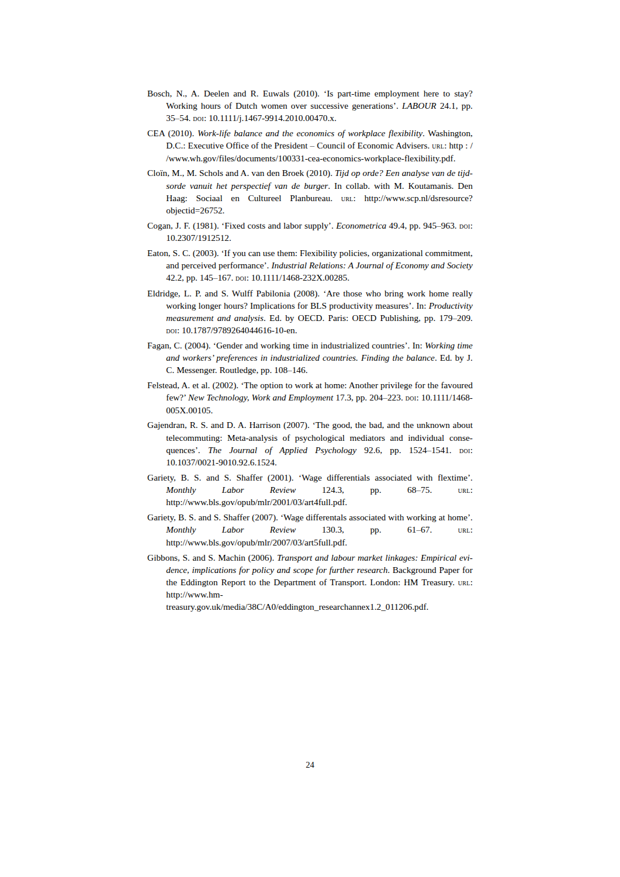Bosch, N., A. Deelen and R. Euwals (2010). ‘Is part-time employment here to stay? Working hours of Dutch women over successive generations’. LABOUR 24.1, pp. 35–54. doi: 10.1111/j.1467-9914.2010.00470.x.
CEA (2010). Work-life balance and the economics of workplace flexibility. Washington, D.C.: Executive Office of the President – Council of Economic Advisers. url: http : / /www.wh.gov/files/documents/100331-cea-economics-workplace-flexibility.pdf.
Cloïn, M., M. Schols and A. van den Broek (2010). Tijd op orde? Een analyse van de tijdsorde vanuit het perspectief van de burger. In collab. with M. Koutamanis. Den Haag: Sociaal en Cultureel Planbureau. url: http://www.scp.nl/dsresource?objectid=26752.
Cogan, J. F. (1981). ‘Fixed costs and labor supply’. Econometrica 49.4, pp. 945–963. doi: 10.2307/1912512.
Eaton, S. C. (2003). ‘If you can use them: Flexibility policies, organizational commitment, and perceived performance’. Industrial Relations: A Journal of Economy and Society 42.2, pp. 145–167. doi: 10.1111/1468-232X.00285.
Eldridge, L. P. and S. Wulff Pabilonia (2008). ‘Are those who bring work home really working longer hours? Implications for BLS productivity measures’. In: Productivity measurement and analysis. Ed. by OECD. Paris: OECD Publishing, pp. 179–209. doi: 10.1787/9789264044616-10-en.
Fagan, C. (2004). ‘Gender and working time in industrialized countries’. In: Working time and workers’ preferences in industrialized countries. Finding the balance. Ed. by J. C. Messenger. Routledge, pp. 108–146.
Felstead, A. et al. (2002). ‘The option to work at home: Another privilege for the favoured few?’ New Technology, Work and Employment 17.3, pp. 204–223. doi: 10.1111/1468-005X.00105.
Gajendran, R. S. and D. A. Harrison (2007). ‘The good, the bad, and the unknown about telecommuting: Meta-analysis of psychological mediators and individual consequences’. The Journal of Applied Psychology 92.6, pp. 1524–1541. doi: 10.1037/0021-9010.92.6.1524.
Gariety, B. S. and S. Shaffer (2001). ‘Wage differentials associated with flextime’. Monthly Labor Review 124.3, pp. 68–75. url: http://www.bls.gov/opub/mlr/2001/03/art4full.pdf.
Gariety, B. S. and S. Shaffer (2007). ‘Wage differentals associated with working at home’. Monthly Labor Review 130.3, pp. 61–67. url: http://www.bls.gov/opub/mlr/2007/03/art5full.pdf.
Gibbons, S. and S. Machin (2006). Transport and labour market linkages: Empirical evidence, implications for policy and scope for further research. Background Paper for the Eddington Report to the Department of Transport. London: HM Treasury. url: http://www.hm-treasury.gov.uk/media/38C/A0/eddington_researchannex1.2_011206.pdf.
24